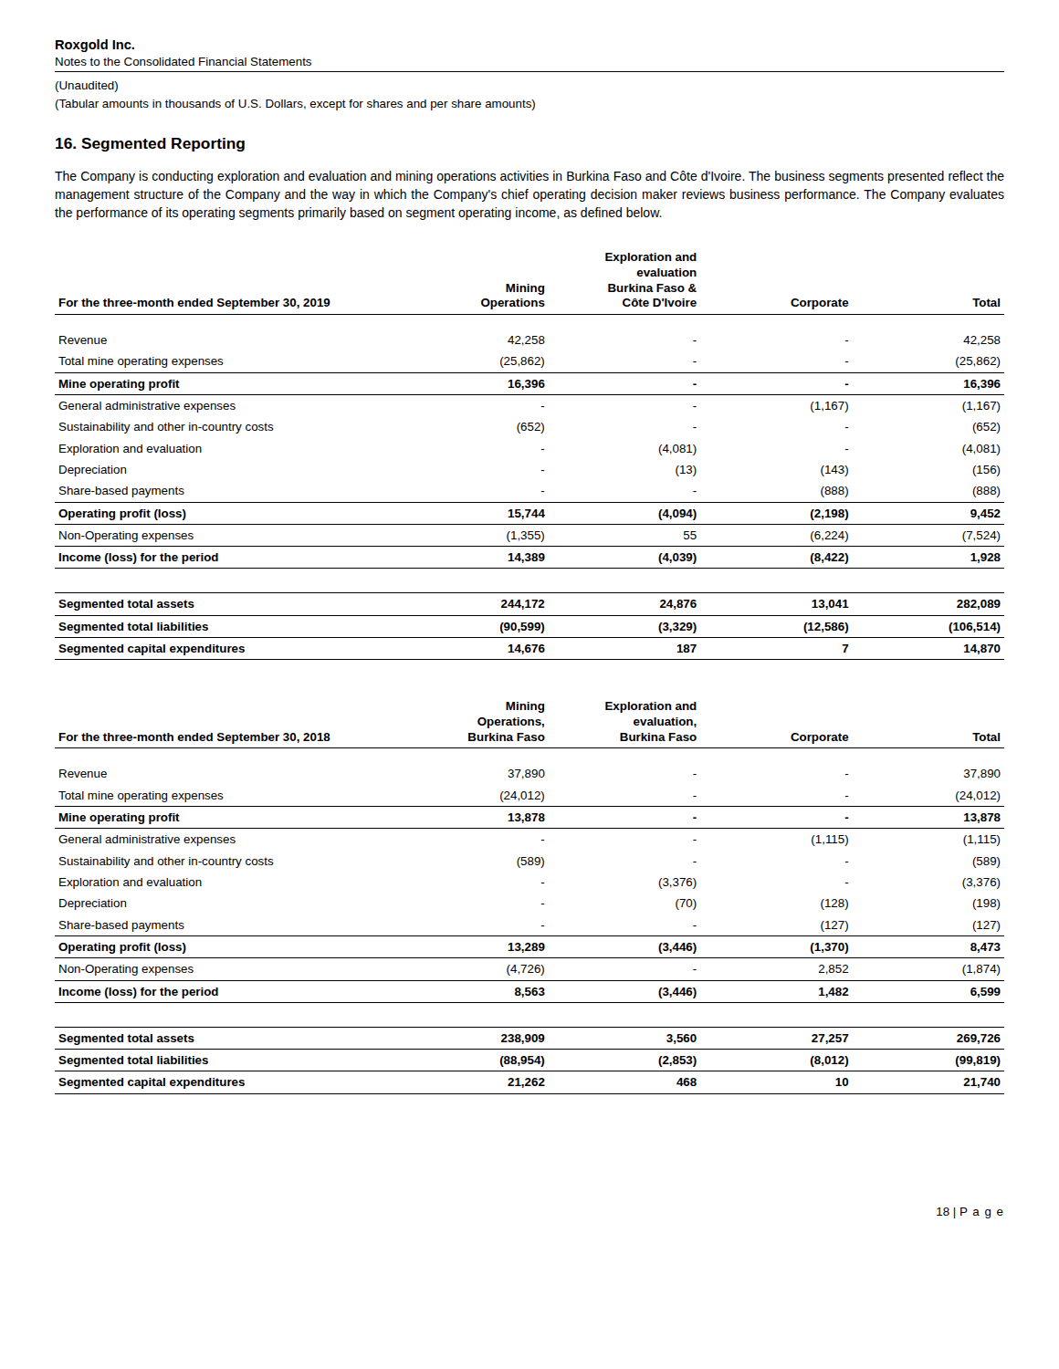Roxgold Inc.
Notes to the Consolidated Financial Statements
(Unaudited)
(Tabular amounts in thousands of U.S. Dollars, except for shares and per share amounts)
16. Segmented Reporting
The Company is conducting exploration and evaluation and mining operations activities in Burkina Faso and Côte d'Ivoire. The business segments presented reflect the management structure of the Company and the way in which the Company's chief operating decision maker reviews business performance. The Company evaluates the performance of its operating segments primarily based on segment operating income, as defined below.
| For the three-month ended September 30, 2019 | Mining Operations | Exploration and evaluation Burkina Faso & Côte D'Ivoire | Corporate | Total |
| --- | --- | --- | --- | --- |
| Revenue | 42,258 | - | - | 42,258 |
| Total mine operating expenses | (25,862) | - | - | (25,862) |
| Mine operating profit | 16,396 | - | - | 16,396 |
| General administrative expenses | - | - | (1,167) | (1,167) |
| Sustainability and other in-country costs | (652) | - | - | (652) |
| Exploration and evaluation | - | (4,081) | - | (4,081) |
| Depreciation | - | (13) | (143) | (156) |
| Share-based payments | - | - | (888) | (888) |
| Operating profit (loss) | 15,744 | (4,094) | (2,198) | 9,452 |
| Non-Operating expenses | (1,355) | 55 | (6,224) | (7,524) |
| Income (loss) for the period | 14,389 | (4,039) | (8,422) | 1,928 |
| Segmented total assets | 244,172 | 24,876 | 13,041 | 282,089 |
| Segmented total liabilities | (90,599) | (3,329) | (12,586) | (106,514) |
| Segmented capital expenditures | 14,676 | 187 | 7 | 14,870 |
| For the three-month ended September 30, 2018 | Mining Operations, Burkina Faso | Exploration and evaluation, Burkina Faso | Corporate | Total |
| --- | --- | --- | --- | --- |
| Revenue | 37,890 | - | - | 37,890 |
| Total mine operating expenses | (24,012) | - | - | (24,012) |
| Mine operating profit | 13,878 | - | - | 13,878 |
| General administrative expenses | - | - | (1,115) | (1,115) |
| Sustainability and other in-country costs | (589) | - | - | (589) |
| Exploration and evaluation | - | (3,376) | - | (3,376) |
| Depreciation | - | (70) | (128) | (198) |
| Share-based payments | - | - | (127) | (127) |
| Operating profit (loss) | 13,289 | (3,446) | (1,370) | 8,473 |
| Non-Operating expenses | (4,726) | - | 2,852 | (1,874) |
| Income (loss) for the period | 8,563 | (3,446) | 1,482 | 6,599 |
| Segmented total assets | 238,909 | 3,560 | 27,257 | 269,726 |
| Segmented total liabilities | (88,954) | (2,853) | (8,012) | (99,819) |
| Segmented capital expenditures | 21,262 | 468 | 10 | 21,740 |
18 | P a g e